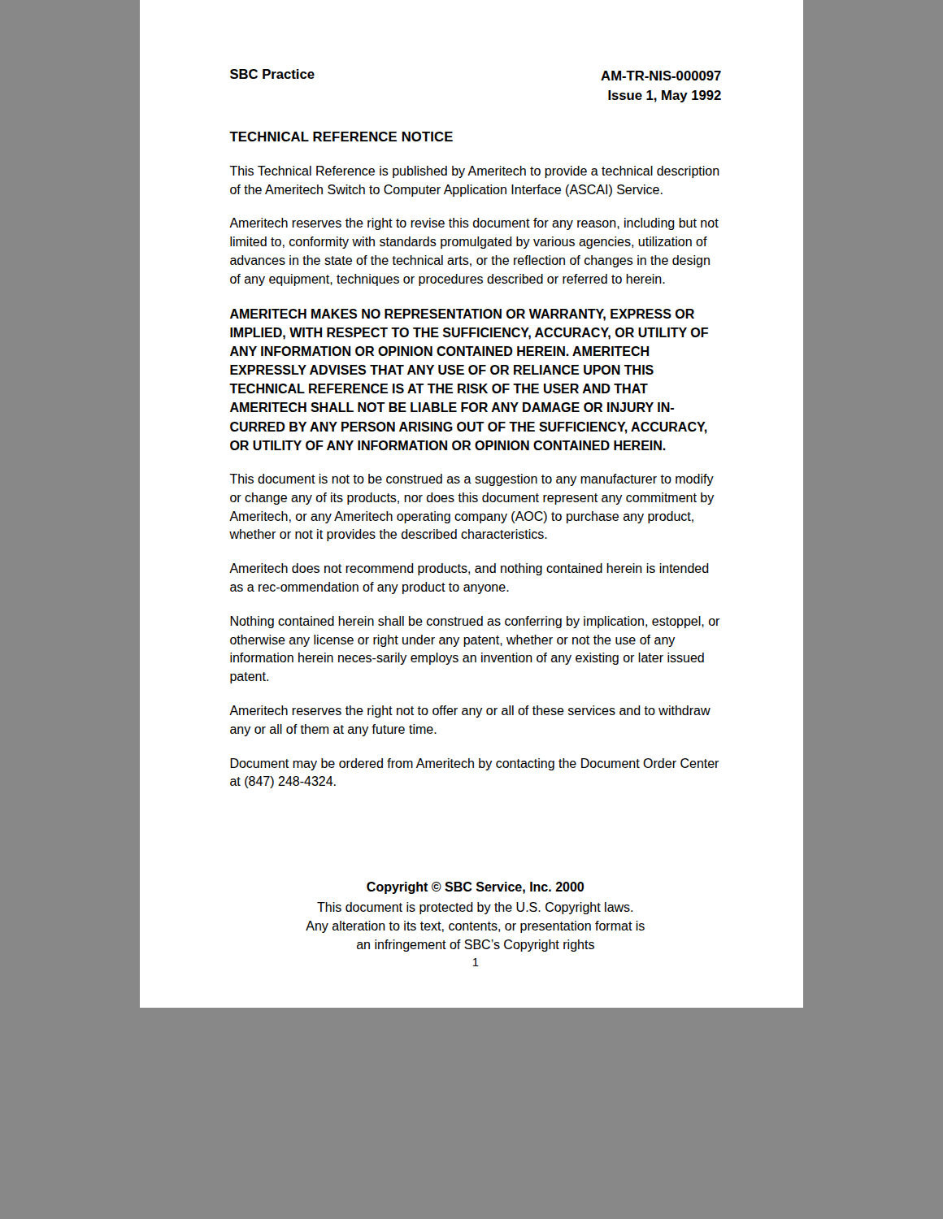SBC Practice
AM-TR-NIS-000097
Issue 1, May 1992
TECHNICAL REFERENCE NOTICE
This Technical Reference is published by Ameritech to provide a technical description of the Ameritech Switch to Computer Application Interface (ASCAI) Service.
Ameritech reserves the right to revise this document for any reason, including but not limited to, conformity with standards promulgated by various agencies, utilization of advances in the state of the technical arts, or the reflection of changes in the design of any equipment, techniques or procedures described or referred to herein.
AMERITECH MAKES NO REPRESENTATION OR WARRANTY, EXPRESS OR IMPLIED, WITH RESPECT TO THE SUFFICIENCY, ACCURACY, OR UTILITY OF ANY INFORMATION OR OPINION CONTAINED HEREIN. AMERITECH EXPRESSLY ADVISES THAT ANY USE OF OR RELIANCE UPON THIS TECHNICAL REFERENCE IS AT THE RISK OF THE USER AND THAT AMERITECH SHALL NOT BE LIABLE FOR ANY DAMAGE OR INJURY IN-CURRED BY ANY PERSON ARISING OUT OF THE SUFFICIENCY, ACCURACY, OR UTILITY OF ANY INFORMATION OR OPINION CONTAINED HEREIN.
This document is not to be construed as a suggestion to any manufacturer to modify or change any of its products, nor does this document represent any commitment by Ameritech, or any Ameritech operating company (AOC) to purchase any product, whether or not it provides the described characteristics.
Ameritech does not recommend products, and nothing contained herein is intended as a rec-ommendation of any product to anyone.
Nothing contained herein shall be construed as conferring by implication, estoppel, or otherwise any license or right under any patent, whether or not the use of any information herein neces-sarily employs an invention of any existing or later issued patent.
Ameritech reserves the right not to offer any or all of these services and to withdraw any or all of them at any future time.
Document may be ordered from Ameritech by contacting the Document Order Center at (847) 248-4324.
Copyright © SBC Service, Inc. 2000
This document is protected by the U.S. Copyright laws.
Any alteration to its text, contents, or presentation format is
an infringement of SBC’s Copyright rights
1